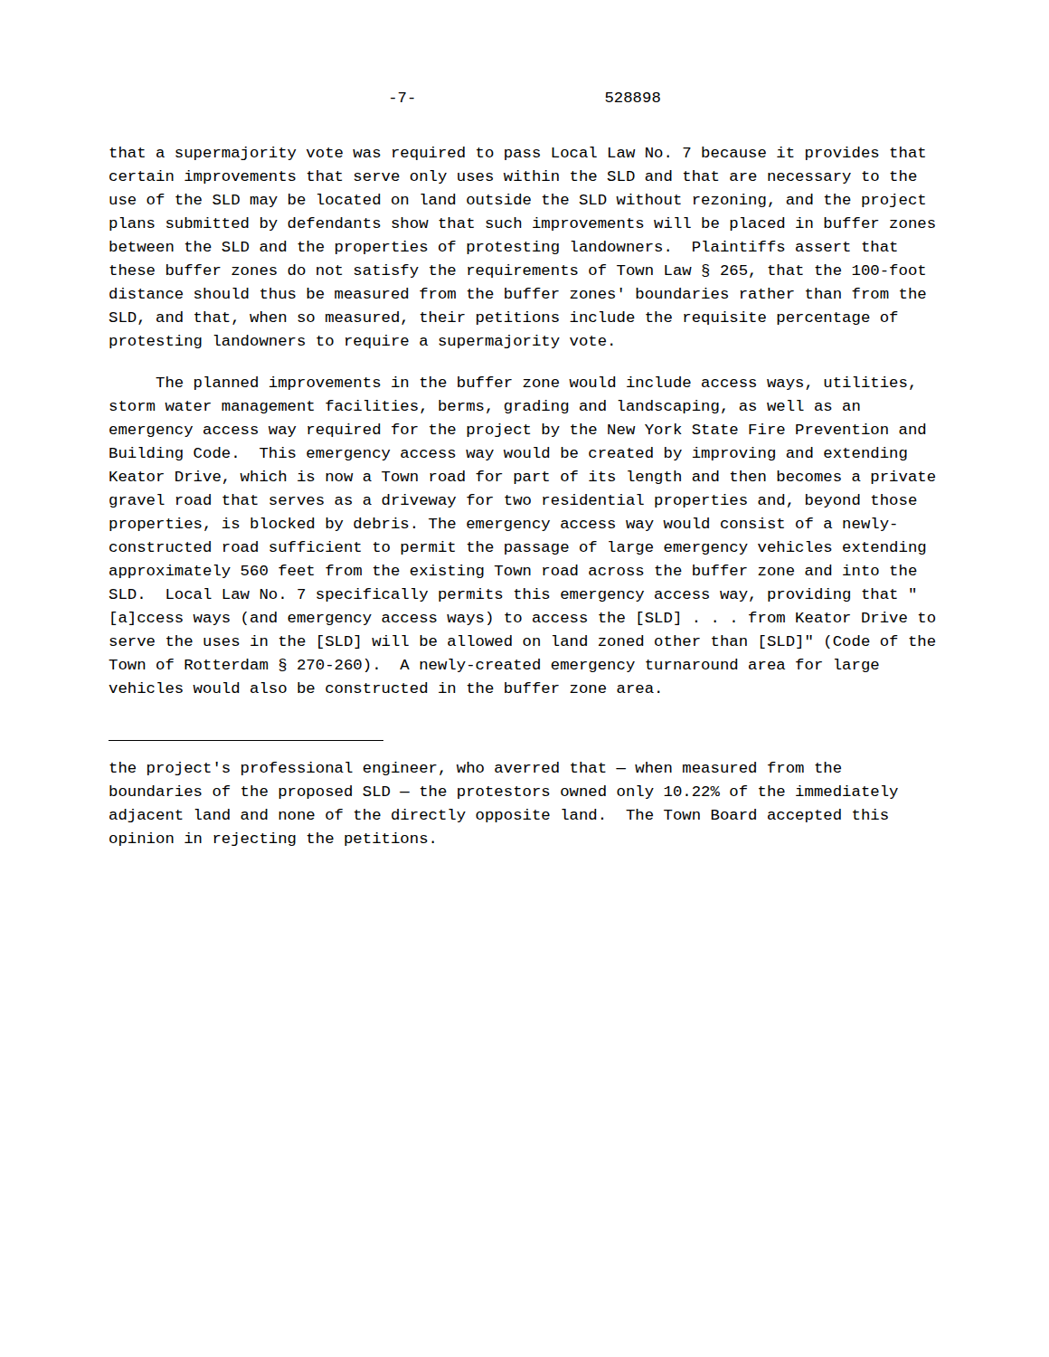-7- 528898
that a supermajority vote was required to pass Local Law No. 7 because it provides that certain improvements that serve only uses within the SLD and that are necessary to the use of the SLD may be located on land outside the SLD without rezoning, and the project plans submitted by defendants show that such improvements will be placed in buffer zones between the SLD and the properties of protesting landowners. Plaintiffs assert that these buffer zones do not satisfy the requirements of Town Law § 265, that the 100-foot distance should thus be measured from the buffer zones' boundaries rather than from the SLD, and that, when so measured, their petitions include the requisite percentage of protesting landowners to require a supermajority vote.
The planned improvements in the buffer zone would include access ways, utilities, storm water management facilities, berms, grading and landscaping, as well as an emergency access way required for the project by the New York State Fire Prevention and Building Code. This emergency access way would be created by improving and extending Keator Drive, which is now a Town road for part of its length and then becomes a private gravel road that serves as a driveway for two residential properties and, beyond those properties, is blocked by debris. The emergency access way would consist of a newly-constructed road sufficient to permit the passage of large emergency vehicles extending approximately 560 feet from the existing Town road across the buffer zone and into the SLD. Local Law No. 7 specifically permits this emergency access way, providing that "[a]ccess ways (and emergency access ways) to access the [SLD] . . . from Keator Drive to serve the uses in the [SLD] will be allowed on land zoned other than [SLD]" (Code of the Town of Rotterdam § 270-260). A newly-created emergency turnaround area for large vehicles would also be constructed in the buffer zone area.
the project's professional engineer, who averred that — when measured from the boundaries of the proposed SLD — the protestors owned only 10.22% of the immediately adjacent land and none of the directly opposite land. The Town Board accepted this opinion in rejecting the petitions.